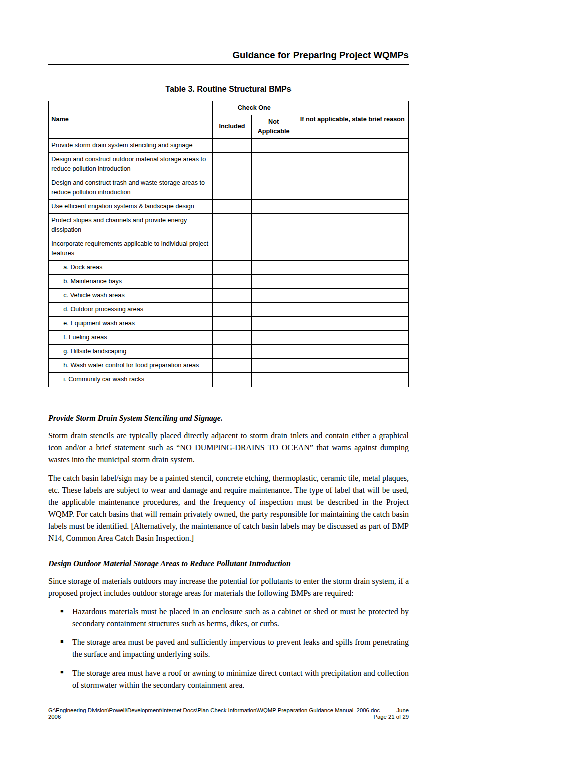Guidance for Preparing Project WQMPs
Table 3. Routine Structural BMPs
| Name | Check One | If not applicable, state brief reason |
| --- | --- | --- |
| Included | Not Applicable |
| Provide storm drain system stenciling and signage | | | |
| Design and construct outdoor material storage areas to reduce pollution introduction | | | |
| Design and construct trash and waste storage areas to reduce pollution introduction | | | |
| Use efficient irrigation systems & landscape design | | | |
| Protect slopes and channels and provide energy dissipation | | | |
| Incorporate requirements applicable to individual project features | | | |
| a. Dock areas | | | |
| b. Maintenance bays | | | |
| c. Vehicle wash areas | | | |
| d. Outdoor processing areas | | | |
| e. Equipment wash areas | | | |
| f. Fueling areas | | | |
| g. Hillside landscaping | | | |
| h. Wash water control for food preparation areas | | | |
| i. Community car wash racks | | | |
Provide Storm Drain System Stenciling and Signage.
Storm drain stencils are typically placed directly adjacent to storm drain inlets and contain either a graphical icon and/or a brief statement such as “NO DUMPING-DRAINS TO OCEAN” that warns against dumping wastes into the municipal storm drain system.
The catch basin label/sign may be a painted stencil, concrete etching, thermoplastic, ceramic tile, metal plaques, etc. These labels are subject to wear and damage and require maintenance. The type of label that will be used, the applicable maintenance procedures, and the frequency of inspection must be described in the Project WQMP. For catch basins that will remain privately owned, the party responsible for maintaining the catch basin labels must be identified. [Alternatively, the maintenance of catch basin labels may be discussed as part of BMP N14, Common Area Catch Basin Inspection.]
Design Outdoor Material Storage Areas to Reduce Pollutant Introduction
Since storage of materials outdoors may increase the potential for pollutants to enter the storm drain system, if a proposed project includes outdoor storage areas for materials the following BMPs are required:
Hazardous materials must be placed in an enclosure such as a cabinet or shed or must be protected by secondary containment structures such as berms, dikes, or curbs.
The storage area must be paved and sufficiently impervious to prevent leaks and spills from penetrating the surface and impacting underlying soils.
The storage area must have a roof or awning to minimize direct contact with precipitation and collection of stormwater within the secondary containment area.
G:\Engineering Division\Powell\Development\Internet Docs\Plan Check Information\WQMP Preparation Guidance Manual_2006.doc June
2006 Page 21 of 29